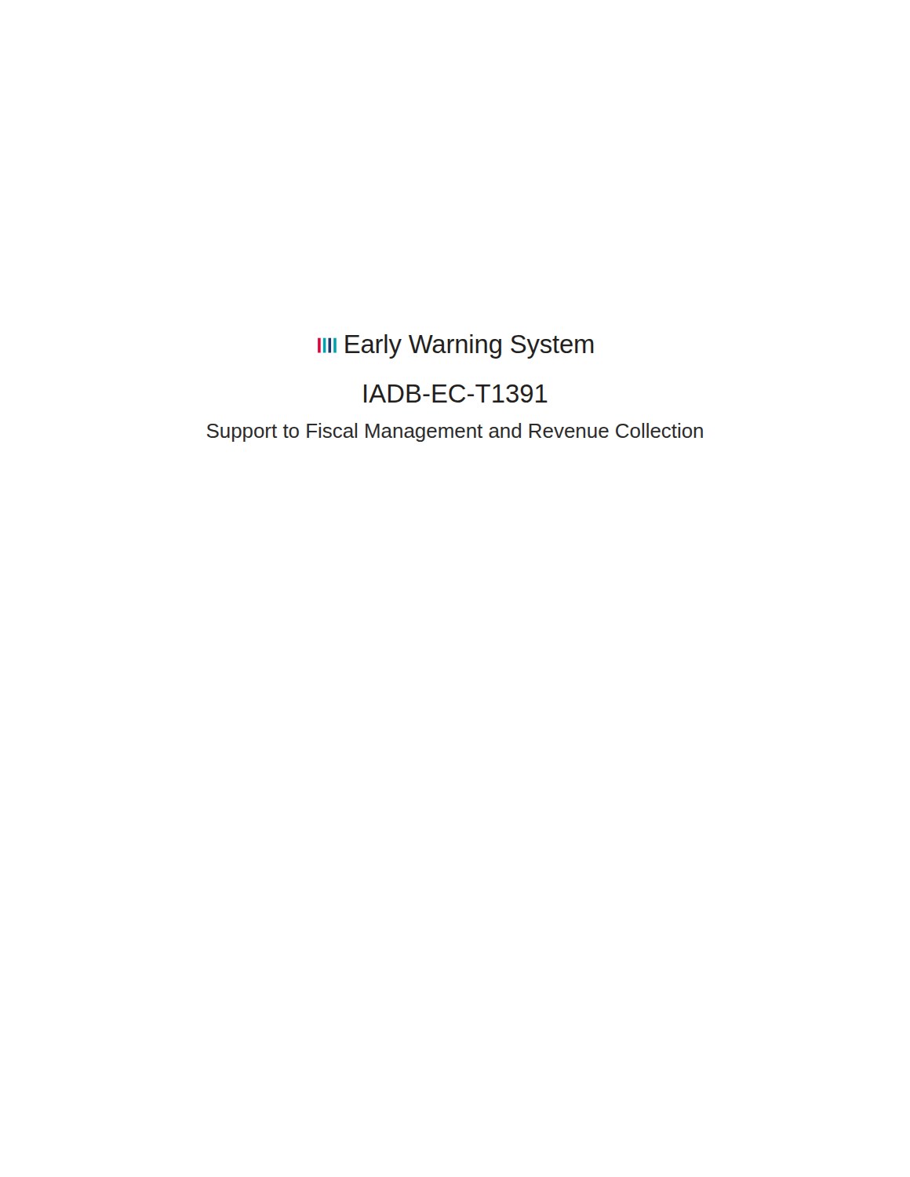Early Warning System
IADB-EC-T1391
Support to Fiscal Management and Revenue Collection